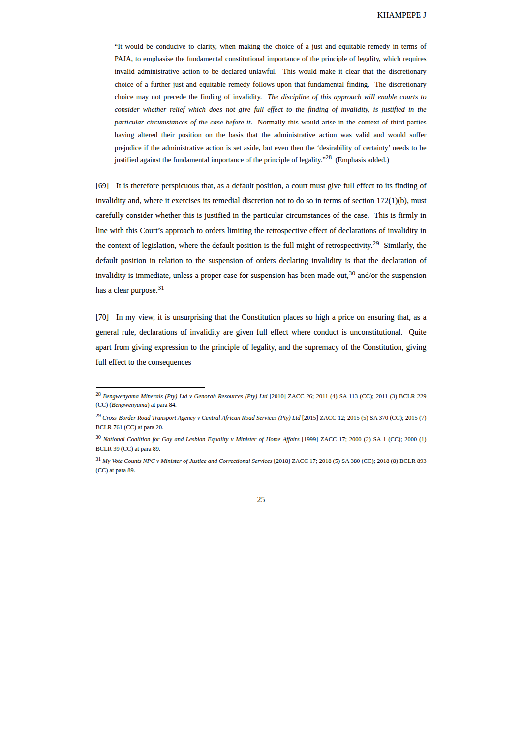KHAMPEPE J
“It would be conducive to clarity, when making the choice of a just and equitable remedy in terms of PAJA, to emphasise the fundamental constitutional importance of the principle of legality, which requires invalid administrative action to be declared unlawful. This would make it clear that the discretionary choice of a further just and equitable remedy follows upon that fundamental finding. The discretionary choice may not precede the finding of invalidity. The discipline of this approach will enable courts to consider whether relief which does not give full effect to the finding of invalidity, is justified in the particular circumstances of the case before it. Normally this would arise in the context of third parties having altered their position on the basis that the administrative action was valid and would suffer prejudice if the administrative action is set aside, but even then the ‘desirability of certainty’ needs to be justified against the fundamental importance of the principle of legality.”28 (Emphasis added.)
[69] It is therefore perspicuous that, as a default position, a court must give full effect to its finding of invalidity and, where it exercises its remedial discretion not to do so in terms of section 172(1)(b), must carefully consider whether this is justified in the particular circumstances of the case. This is firmly in line with this Court’s approach to orders limiting the retrospective effect of declarations of invalidity in the context of legislation, where the default position is the full might of retrospectivity.29 Similarly, the default position in relation to the suspension of orders declaring invalidity is that the declaration of invalidity is immediate, unless a proper case for suspension has been made out,30 and/or the suspension has a clear purpose.31
[70] In my view, it is unsurprising that the Constitution places so high a price on ensuring that, as a general rule, declarations of invalidity are given full effect where conduct is unconstitutional. Quite apart from giving expression to the principle of legality, and the supremacy of the Constitution, giving full effect to the consequences
28 Bengwenyama Minerals (Pty) Ltd v Genorah Resources (Pty) Ltd [2010] ZACC 26; 2011 (4) SA 113 (CC); 2011 (3) BCLR 229 (CC) (Bengwenyama) at para 84.
29 Cross-Border Road Transport Agency v Central African Road Services (Pty) Ltd [2015] ZACC 12; 2015 (5) SA 370 (CC); 2015 (7) BCLR 761 (CC) at para 20.
30 National Coalition for Gay and Lesbian Equality v Minister of Home Affairs [1999] ZACC 17; 2000 (2) SA 1 (CC); 2000 (1) BCLR 39 (CC) at para 89.
31 My Vote Counts NPC v Minister of Justice and Correctional Services [2018] ZACC 17; 2018 (5) SA 380 (CC); 2018 (8) BCLR 893 (CC) at para 89.
25